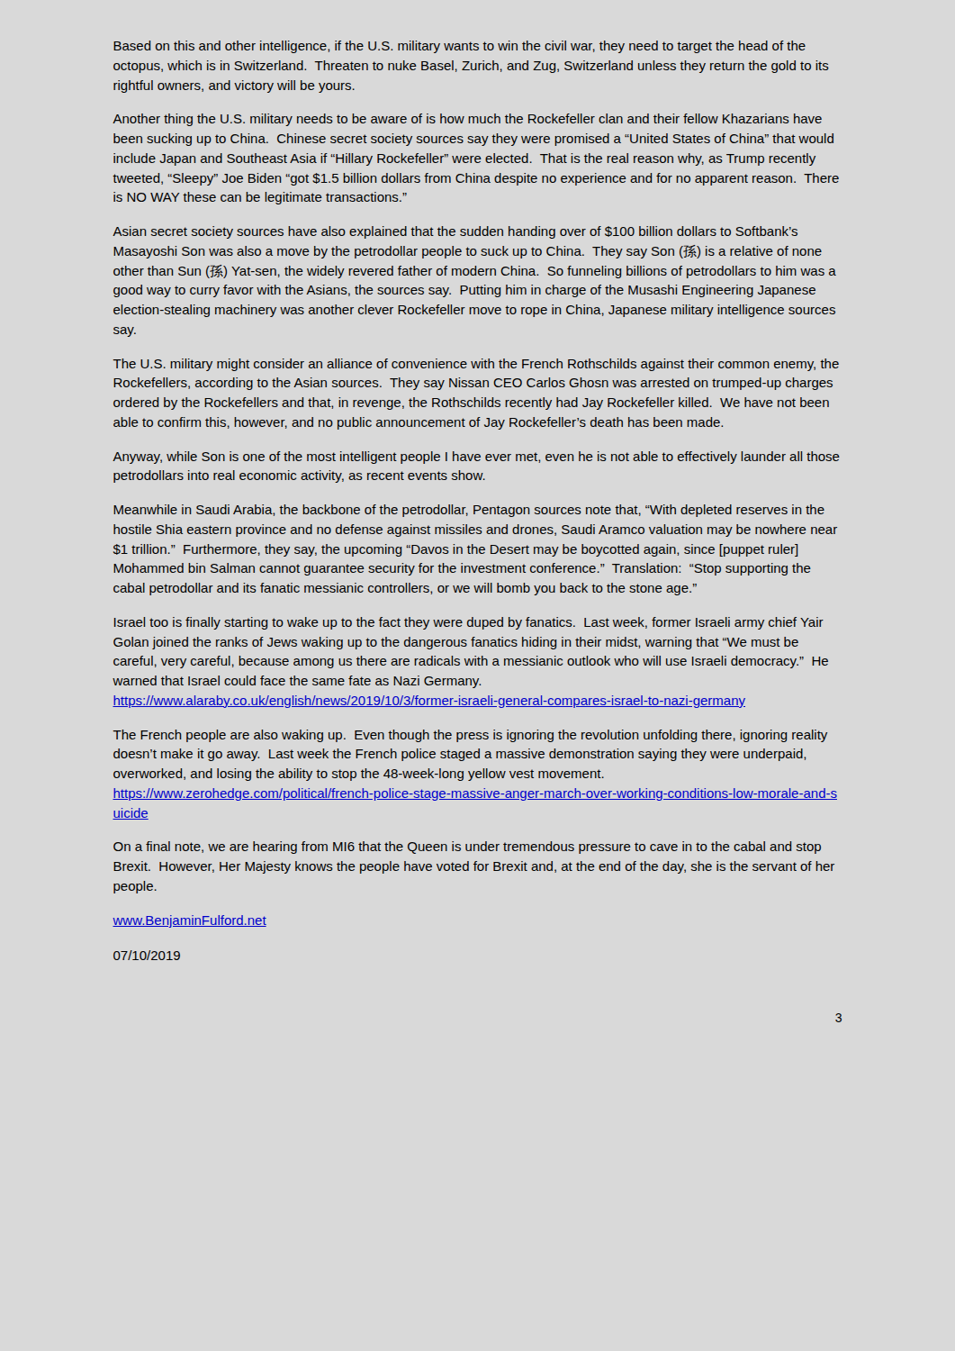Based on this and other intelligence, if the U.S. military wants to win the civil war, they need to target the head of the octopus, which is in Switzerland. Threaten to nuke Basel, Zurich, and Zug, Switzerland unless they return the gold to its rightful owners, and victory will be yours.
Another thing the U.S. military needs to be aware of is how much the Rockefeller clan and their fellow Khazarians have been sucking up to China. Chinese secret society sources say they were promised a “United States of China” that would include Japan and Southeast Asia if “Hillary Rockefeller” were elected. That is the real reason why, as Trump recently tweeted, “Sleepy” Joe Biden “got $1.5 billion dollars from China despite no experience and for no apparent reason. There is NO WAY these can be legitimate transactions.”
Asian secret society sources have also explained that the sudden handing over of $100 billion dollars to Softbank’s Masayoshi Son was also a move by the petrodollar people to suck up to China. They say Son (孫) is a relative of none other than Sun (孫) Yat-sen, the widely revered father of modern China. So funneling billions of petrodollars to him was a good way to curry favor with the Asians, the sources say. Putting him in charge of the Musashi Engineering Japanese election-stealing machinery was another clever Rockefeller move to rope in China, Japanese military intelligence sources say.
The U.S. military might consider an alliance of convenience with the French Rothschilds against their common enemy, the Rockefellers, according to the Asian sources. They say Nissan CEO Carlos Ghosn was arrested on trumped-up charges ordered by the Rockefellers and that, in revenge, the Rothschilds recently had Jay Rockefeller killed. We have not been able to confirm this, however, and no public announcement of Jay Rockefeller’s death has been made.
Anyway, while Son is one of the most intelligent people I have ever met, even he is not able to effectively launder all those petrodollars into real economic activity, as recent events show.
Meanwhile in Saudi Arabia, the backbone of the petrodollar, Pentagon sources note that, “With depleted reserves in the hostile Shia eastern province and no defense against missiles and drones, Saudi Aramco valuation may be nowhere near $1 trillion.” Furthermore, they say, the upcoming “Davos in the Desert may be boycotted again, since [puppet ruler] Mohammed bin Salman cannot guarantee security for the investment conference.” Translation: “Stop supporting the cabal petrodollar and its fanatic messianic controllers, or we will bomb you back to the stone age.”
Israel too is finally starting to wake up to the fact they were duped by fanatics. Last week, former Israeli army chief Yair Golan joined the ranks of Jews waking up to the dangerous fanatics hiding in their midst, warning that “We must be careful, very careful, because among us there are radicals with a messianic outlook who will use Israeli democracy.” He warned that Israel could face the same fate as Nazi Germany.
https://www.alaraby.co.uk/english/news/2019/10/3/former-israeli-general-compares-israel-to-nazi-germany
The French people are also waking up. Even though the press is ignoring the revolution unfolding there, ignoring reality doesn’t make it go away. Last week the French police staged a massive demonstration saying they were underpaid, overworked, and losing the ability to stop the 48-week-long yellow vest movement.
https://www.zerohedge.com/political/french-police-stage-massive-anger-march-over-working-conditions-low-morale-and-suicide
On a final note, we are hearing from MI6 that the Queen is under tremendous pressure to cave in to the cabal and stop Brexit. However, Her Majesty knows the people have voted for Brexit and, at the end of the day, she is the servant of her people.
www.BenjaminFulford.net
07/10/2019
3